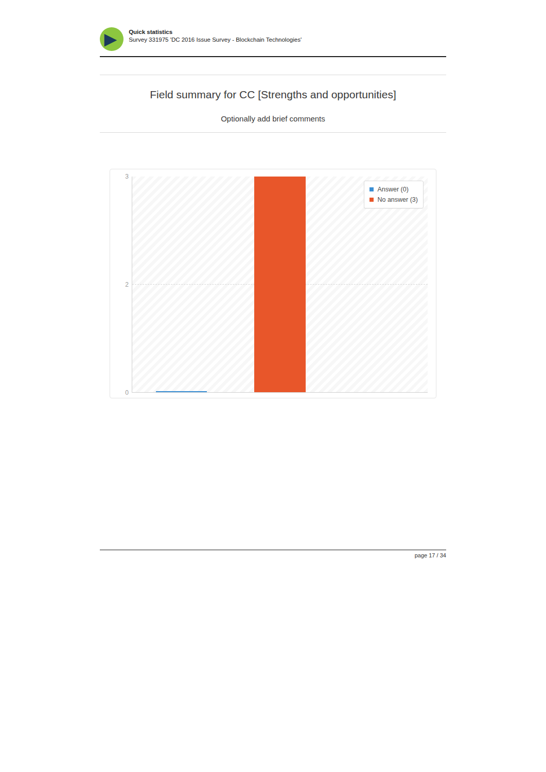▶
Quick statistics
Survey 331975 'DC 2016 Issue Survey - Blockchain Technologies'
Field summary for CC [Strengths and opportunities]
Optionally add brief comments
3
2
0
Answer (0)
No answer (3)
page 17 / 34